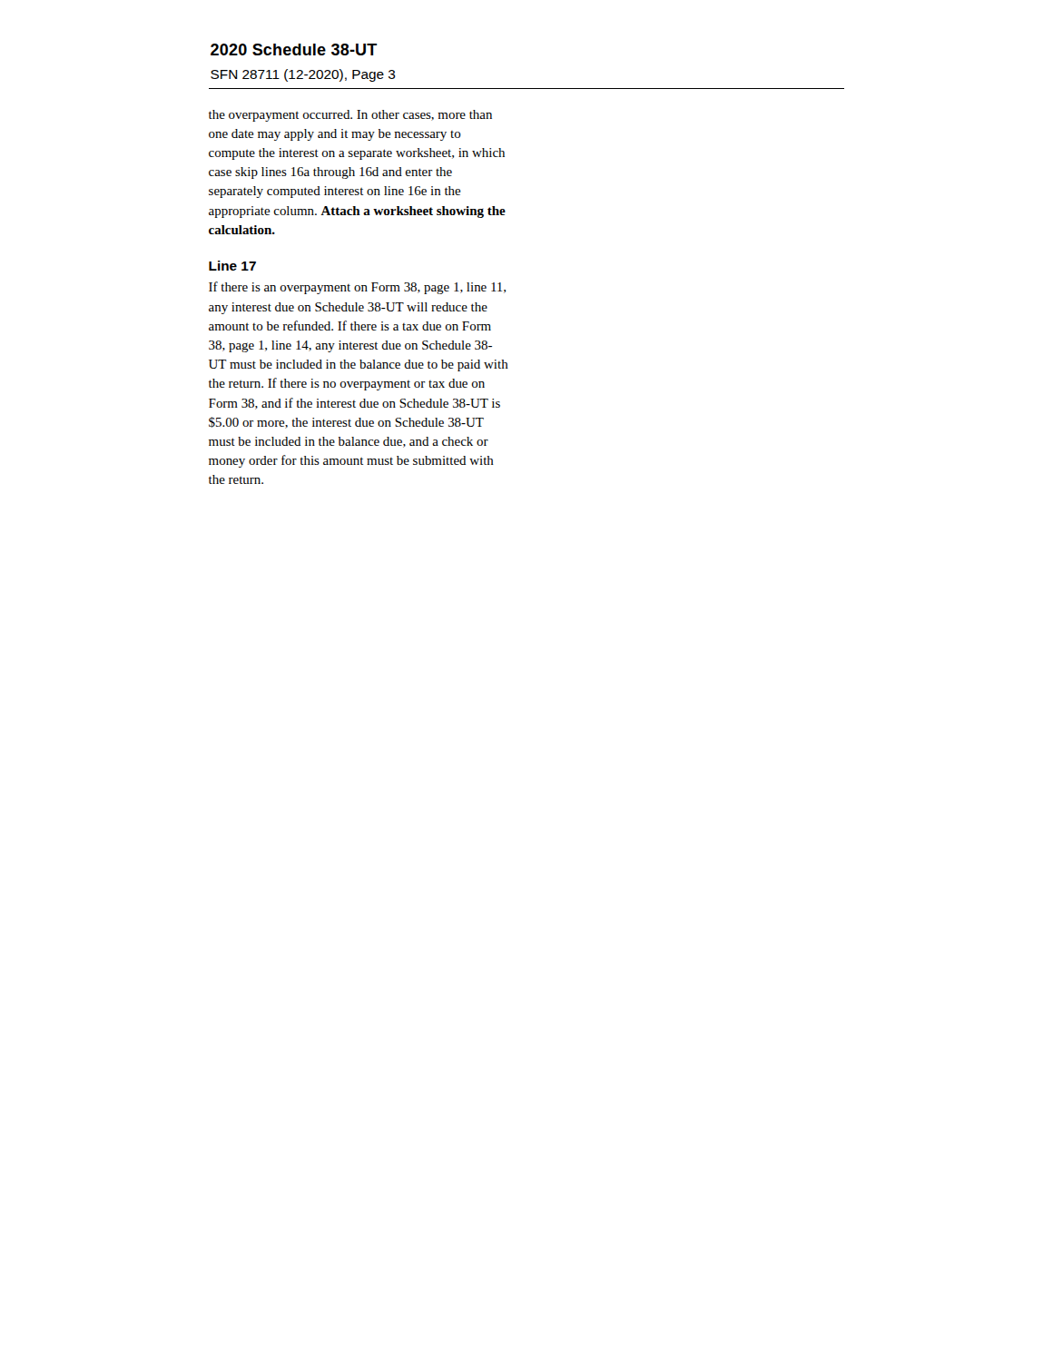2020 Schedule 38-UT
SFN 28711 (12-2020), Page 3
the overpayment occurred. In other cases, more than one date may apply and it may be necessary to compute the interest on a separate worksheet, in which case skip lines 16a through 16d and enter the separately computed interest on line 16e in the appropriate column. Attach a worksheet showing the calculation.
Line 17
If there is an overpayment on Form 38, page 1, line 11, any interest due on Schedule 38-UT will reduce the amount to be refunded. If there is a tax due on Form 38, page 1, line 14, any interest due on Schedule 38-UT must be included in the balance due to be paid with the return. If there is no overpayment or tax due on Form 38, and if the interest due on Schedule 38-UT is $5.00 or more, the interest due on Schedule 38-UT must be included in the balance due, and a check or money order for this amount must be submitted with the return.